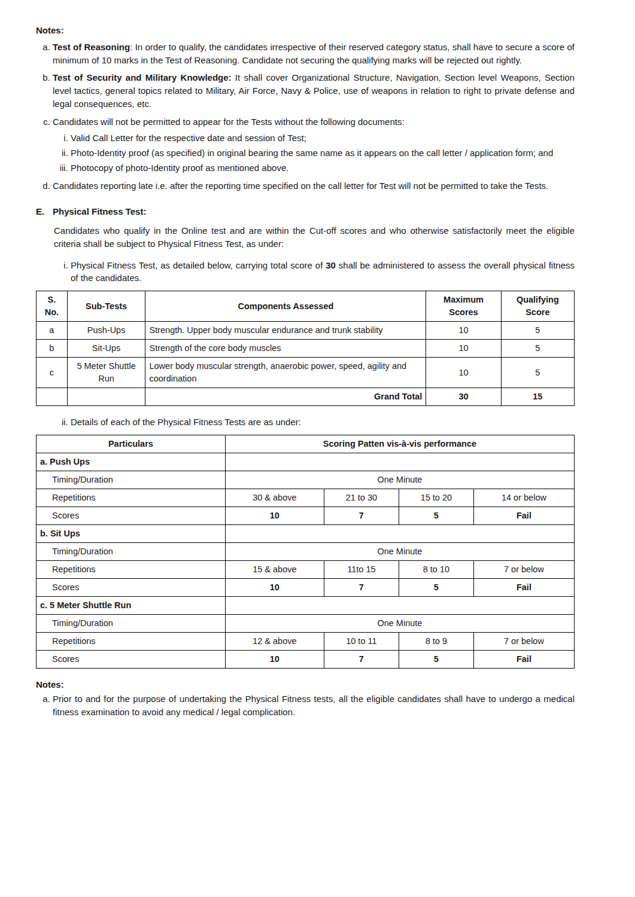Notes:
Test of Reasoning: In order to qualify, the candidates irrespective of their reserved category status, shall have to secure a score of minimum of 10 marks in the Test of Reasoning. Candidate not securing the qualifying marks will be rejected out rightly.
Test of Security and Military Knowledge: It shall cover Organizational Structure, Navigation, Section level Weapons, Section level tactics, general topics related to Military, Air Force, Navy & Police, use of weapons in relation to right to private defense and legal consequences, etc.
Candidates will not be permitted to appear for the Tests without the following documents:
Valid Call Letter for the respective date and session of Test;
Photo-Identity proof (as specified) in original bearing the same name as it appears on the call letter / application form; and
Photocopy of photo-Identity proof as mentioned above.
Candidates reporting late i.e. after the reporting time specified on the call letter for Test will not be permitted to take the Tests.
E. Physical Fitness Test:
Candidates who qualify in the Online test and are within the Cut-off scores and who otherwise satisfactorily meet the eligible criteria shall be subject to Physical Fitness Test, as under:
Physical Fitness Test, as detailed below, carrying total score of 30 shall be administered to assess the overall physical fitness of the candidates.
| S. No. | Sub-Tests | Components Assessed | Maximum Scores | Qualifying Score |
| --- | --- | --- | --- | --- |
| a | Push-Ups | Strength. Upper body muscular endurance and trunk stability | 10 | 5 |
| b | Sit-Ups | Strength of the core body muscles | 10 | 5 |
| c | 5 Meter Shuttle Run | Lower body muscular strength, anaerobic power, speed, agility and coordination | 10 | 5 |
| | | Grand Total | 30 | 15 |
Details of each of the Physical Fitness Tests are as under:
| Particulars | Scoring Patten vis-à-vis performance |
| --- | --- |
| a. Push Ups | |
| Timing/Duration | One Minute |
| Repetitions | 30 & above | 21 to 30 | 15 to 20 | 14 or below |
| Scores | 10 | 7 | 5 | Fail |
| b. Sit Ups | |
| Timing/Duration | One Minute |
| Repetitions | 15 & above | 11to 15 | 8 to 10 | 7 or below |
| Scores | 10 | 7 | 5 | Fail |
| c. 5 Meter Shuttle Run | |
| Timing/Duration | One Minute |
| Repetitions | 12 & above | 10 to 11 | 8 to 9 | 7 or below |
| Scores | 10 | 7 | 5 | Fail |
Notes:
Prior to and for the purpose of undertaking the Physical Fitness tests, all the eligible candidates shall have to undergo a medical fitness examination to avoid any medical / legal complication.